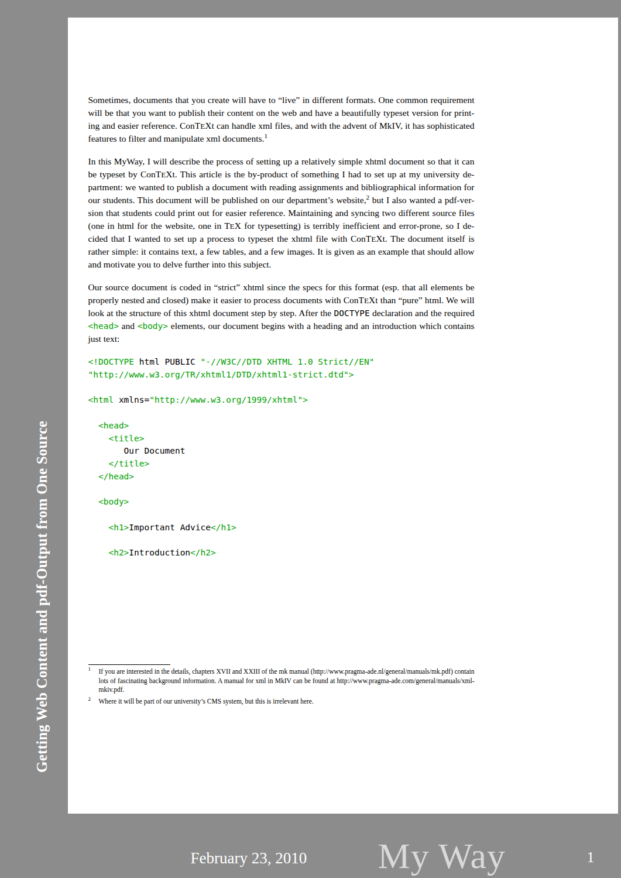Getting Web Content and pdf-Output from One Source
Sometimes, documents that you create will have to “live” in different formats. One common requirement will be that you want to publish their content on the web and have a beautifully typeset version for printing and easier reference. ConTe Xt can handle xml files, and with the advent of MkIV, it has sophisticated features to filter and manipulate xml documents.1
In this MyWay, I will describe the process of setting up a relatively simple xhtml document so that it can be typeset by ConTe Xt. This article is the by-product of something I had to set up at my university department: we wanted to publish a document with reading assignments and bibliographical information for our students. This document will be published on our department’s website,2 but I also wanted a pdf-version that students could print out for easier reference. Maintaining and syncing two different source files (one in html for the website, one in Te X for typesetting) is terribly inefficient and error-prone, so I decided that I wanted to set up a process to typeset the xhtml file with ConTe Xt. The document itself is rather simple: it contains text, a few tables, and a few images. It is given as an example that should allow and motivate you to delve further into this subject.
Our source document is coded in “strict” xhtml since the specs for this format (esp. that all elements be properly nested and closed) make it easier to process documents with ConTe Xt than “pure” html. We will look at the structure of this xhtml document step by step. After the DOCTYPE declaration and the required <head> and <body> elements, our document begins with a heading and an introduction which contains just text:
<!DOCTYPE html PUBLIC "-//W3C//DTD XHTML 1.0 Strict//EN"
"http://www.w3.org/TR/xhtml1/DTD/xhtml1-strict.dtd">

<html xmlns="http://www.w3.org/1999/xhtml">

  <head>
    <title>
       Our Document
    </title>
  </head>

  <body>

    <h1>Important Advice</h1>

    <h2>Introduction</h2>
1 If you are interested in the details, chapters XVII and XXIII of the mk manual (http://www.pragma-ade.nl/general/manuals/mk.pdf) contain lots of fascinating background information. A manual for xml in MkIV can be found at http://www.pragma-ade.com/general/manuals/xml-mkiv.pdf.
2 Where it will be part of our university’s CMS system, but this is irrelevant here.
February 23, 2010
My Way
1